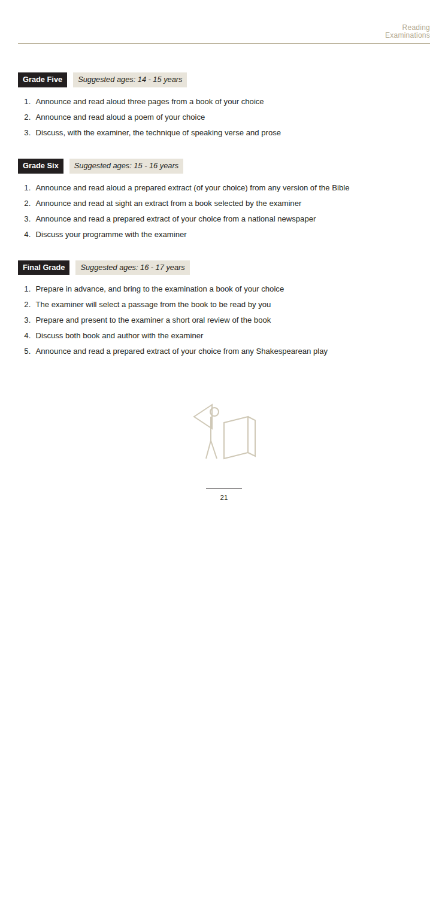Reading Examinations
Grade Five Suggested ages: 14 - 15 years
Announce and read aloud three pages from a book of your choice
Announce and read aloud a poem of your choice
Discuss, with the examiner, the technique of speaking verse and prose
Grade Six Suggested ages: 15 - 16 years
Announce and read aloud a prepared extract (of your choice) from any version of the Bible
Announce and read at sight an extract from a book selected by the examiner
Announce and read a prepared extract of your choice from a national newspaper
Discuss your programme with the examiner
Final Grade Suggested ages: 16 - 17 years
Prepare in advance, and bring to the examination a book of your choice
The examiner will select a passage from the book to be read by you
Prepare and present to the examiner a short oral review of the book
Discuss both book and author with the examiner
Announce and read a prepared extract of your choice from any Shakespearean play
21